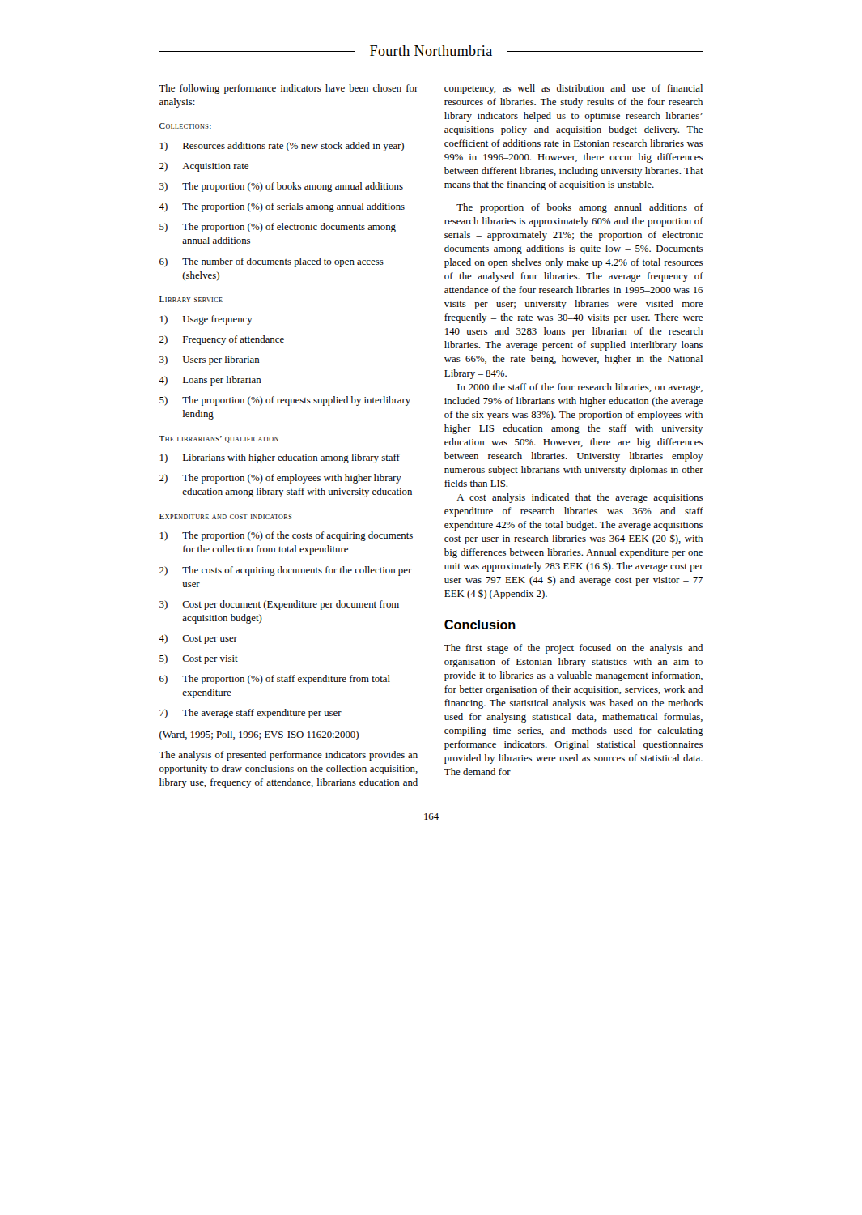Fourth Northumbria
The following performance indicators have been chosen for analysis:
Collections:
Resources additions rate (% new stock added in year)
Acquisition rate
The proportion (%) of books among annual additions
The proportion (%) of serials among annual additions
The proportion (%) of electronic documents among annual additions
The number of documents placed to open access (shelves)
Library service
Usage frequency
Frequency of attendance
Users per librarian
Loans per librarian
The proportion (%) of requests supplied by interlibrary lending
The librarians’ qualification
Librarians with higher education among library staff
The proportion (%) of employees with higher library education among library staff with university education
Expenditure and cost indicators
The proportion (%) of the costs of acquiring documents for the collection from total expenditure
The costs of acquiring documents for the collection per user
Cost per document (Expenditure per document from acquisition budget)
Cost per user
Cost per visit
The proportion (%) of staff expenditure from total expenditure
The average staff expenditure per user
(Ward, 1995; Poll, 1996; EVS-ISO 11620:2000)
The analysis of presented performance indicators provides an opportunity to draw conclusions on the collection acquisition, library use, frequency of attendance, librarians education and competency, as well as distribution and use of financial resources of libraries. The study results of the four research library indicators helped us to optimise research libraries’ acquisitions policy and acquisition budget delivery. The coefficient of additions rate in Estonian research libraries was 99% in 1996–2000. However, there occur big differences between different libraries, including university libraries. That means that the financing of acquisition is unstable.
The proportion of books among annual additions of research libraries is approximately 60% and the proportion of serials – approximately 21%; the proportion of electronic documents among additions is quite low – 5%. Documents placed on open shelves only make up 4.2% of total resources of the analysed four libraries. The average frequency of attendance of the four research libraries in 1995–2000 was 16 visits per user; university libraries were visited more frequently – the rate was 30–40 visits per user. There were 140 users and 3283 loans per librarian of the research libraries. The average percent of supplied interlibrary loans was 66%, the rate being, however, higher in the National Library – 84%.
In 2000 the staff of the four research libraries, on average, included 79% of librarians with higher education (the average of the six years was 83%). The proportion of employees with higher LIS education among the staff with university education was 50%. However, there are big differences between research libraries. University libraries employ numerous subject librarians with university diplomas in other fields than LIS.
A cost analysis indicated that the average acquisitions expenditure of research libraries was 36% and staff expenditure 42% of the total budget. The average acquisitions cost per user in research libraries was 364 EEK (20 $), with big differences between libraries. Annual expenditure per one unit was approximately 283 EEK (16 $). The average cost per user was 797 EEK (44 $) and average cost per visitor – 77 EEK (4 $) (Appendix 2).
Conclusion
The first stage of the project focused on the analysis and organisation of Estonian library statistics with an aim to provide it to libraries as a valuable management information, for better organisation of their acquisition, services, work and financing. The statistical analysis was based on the methods used for analysing statistical data, mathematical formulas, compiling time series, and methods used for calculating performance indicators. Original statistical questionnaires provided by libraries were used as sources of statistical data. The demand for
164